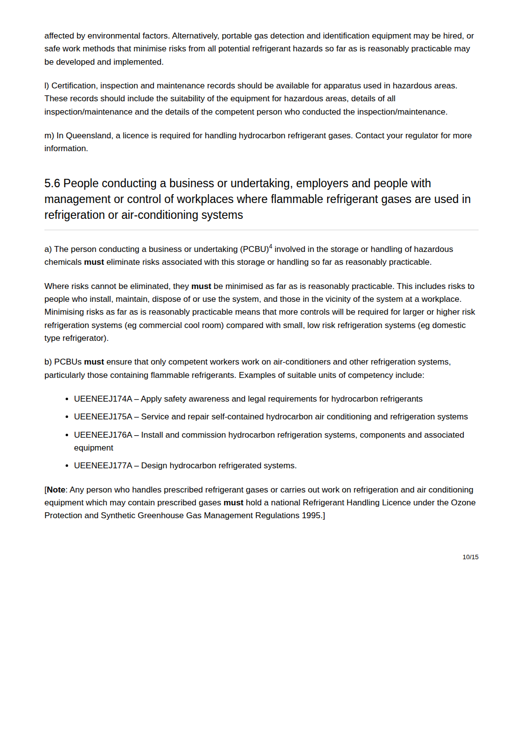affected by environmental factors. Alternatively, portable gas detection and identification equipment may be hired, or safe work methods that minimise risks from all potential refrigerant hazards so far as is reasonably practicable may be developed and implemented.
l) Certification, inspection and maintenance records should be available for apparatus used in hazardous areas. These records should include the suitability of the equipment for hazardous areas, details of all inspection/maintenance and the details of the competent person who conducted the inspection/maintenance.
m) In Queensland, a licence is required for handling hydrocarbon refrigerant gases. Contact your regulator for more information.
5.6 People conducting a business or undertaking, employers and people with management or control of workplaces where flammable refrigerant gases are used in refrigeration or air-conditioning systems
a) The person conducting a business or undertaking (PCBU)4 involved in the storage or handling of hazardous chemicals must eliminate risks associated with this storage or handling so far as reasonably practicable.
Where risks cannot be eliminated, they must be minimised as far as is reasonably practicable. This includes risks to people who install, maintain, dispose of or use the system, and those in the vicinity of the system at a workplace. Minimising risks as far as is reasonably practicable means that more controls will be required for larger or higher risk refrigeration systems (eg commercial cool room) compared with small, low risk refrigeration systems (eg domestic type refrigerator).
b) PCBUs must ensure that only competent workers work on air-conditioners and other refrigeration systems, particularly those containing flammable refrigerants. Examples of suitable units of competency include:
UEENEEJ174A – Apply safety awareness and legal requirements for hydrocarbon refrigerants
UEENEEJ175A – Service and repair self-contained hydrocarbon air conditioning and refrigeration systems
UEENEEJ176A – Install and commission hydrocarbon refrigeration systems, components and associated equipment
UEENEEJ177A – Design hydrocarbon refrigerated systems.
[Note: Any person who handles prescribed refrigerant gases or carries out work on refrigeration and air conditioning equipment which may contain prescribed gases must hold a national Refrigerant Handling Licence under the Ozone Protection and Synthetic Greenhouse Gas Management Regulations 1995.]
10/15